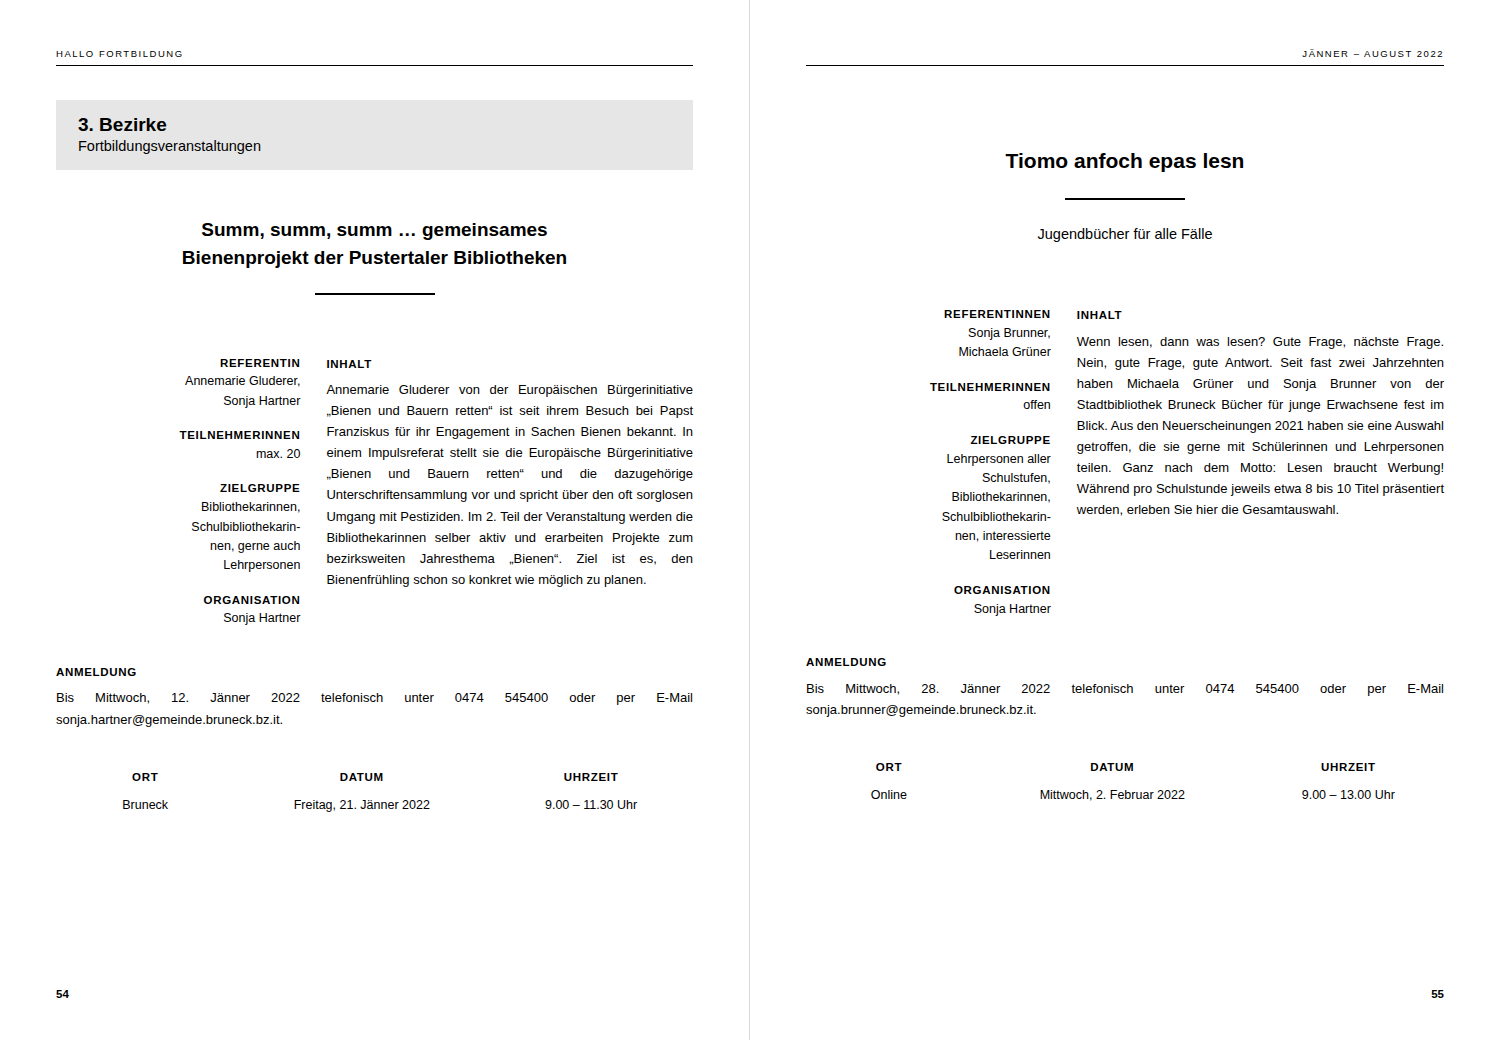Hallo Fortbildung
3. Bezirke
Fortbildungsveranstaltungen
Summ, summ, summ … gemeinsames
Bienenprojekt der Pustertaler Bibliotheken
Referentin
Annemarie Gluderer,
Sonja Hartner
Teilnehmerinnen
max. 20
Zielgruppe
Bibliothekarinnen,
Schulbibliothekarin-
nen, gerne auch
Lehrpersonen
Organisation
Sonja Hartner
Inhalt
Annemarie Gluderer von der Europäischen Bürgerinitiative „Bienen und Bauern retten“ ist seit ihrem Besuch bei Papst Franziskus für ihr Engagement in Sachen Bienen bekannt. In einem Impulsreferat stellt sie die Europäische Bürgerinitiative „Bienen und Bauern retten“ und die dazugehörige Unterschriftensammlung vor und spricht über den oft sorglosen Umgang mit Pestiziden. Im 2. Teil der Veranstaltung werden die Bibliothekarinnen selber aktiv und erarbeiten Projekte zum bezirksweiten Jahresthema „Bienen“. Ziel ist es, den Bienenfrühling schon so konkret wie möglich zu planen.
Anmeldung
Bis Mittwoch, 12. Jänner 2022 telefonisch unter 0474 545400 oder per E-Mail sonja.hartner@gemeinde.bruneck.bz.it.
| Ort | Datum | Uhrzeit |
| --- | --- | --- |
| Bruneck | Freitag, 21. Jänner 2022 | 9.00 – 11.30 Uhr |
54
Jänner – August 2022
Tiomo anfoch epas lesn
Jugendbücher für alle Fälle
Referentinnen
Sonja Brunner,
Michaela Grüner
Teilnehmerinnen
offen
Zielgruppe
Lehrpersonen aller
Schulstufen,
Bibliothekarinnen,
Schulbibliothekarin-
nen, interessierte
Leserinnen
Organisation
Sonja Hartner
Inhalt
Wenn lesen, dann was lesen? Gute Frage, nächste Frage. Nein, gute Frage, gute Antwort. Seit fast zwei Jahrzehnten haben Michaela Grüner und Sonja Brunner von der Stadtbibliothek Bruneck Bücher für junge Erwachsene fest im Blick. Aus den Neuerscheinungen 2021 haben sie eine Auswahl getroffen, die sie gerne mit Schülerinnen und Lehrpersonen teilen. Ganz nach dem Motto: Lesen braucht Werbung! Während pro Schulstunde jeweils etwa 8 bis 10 Titel präsentiert werden, erleben Sie hier die Gesamtauswahl.
Anmeldung
Bis Mittwoch, 28. Jänner 2022 telefonisch unter 0474 545400 oder per E-Mail sonja.brunner@gemeinde.bruneck.bz.it.
| Ort | Datum | Uhrzeit |
| --- | --- | --- |
| Online | Mittwoch, 2. Februar 2022 | 9.00 – 13.00 Uhr |
55